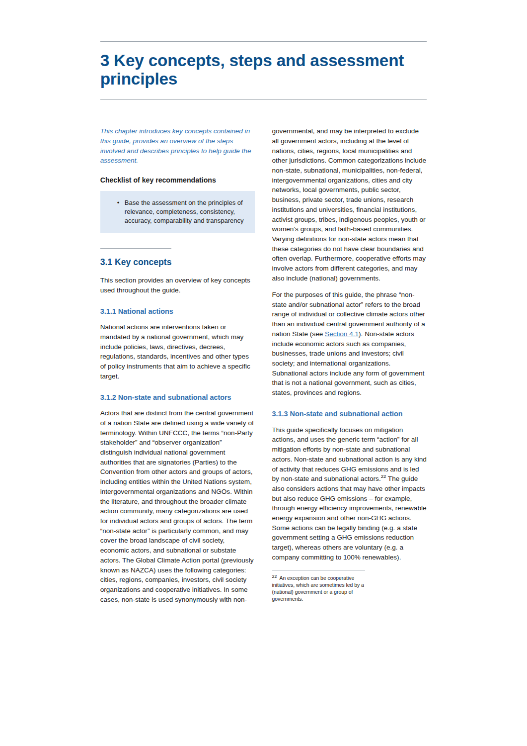3 Key concepts, steps and assessment principles
This chapter introduces key concepts contained in this guide, provides an overview of the steps involved and describes principles to help guide the assessment.
Checklist of key recommendations
Base the assessment on the principles of relevance, completeness, consistency, accuracy, comparability and transparency
3.1 Key concepts
This section provides an overview of key concepts used throughout the guide.
3.1.1 National actions
National actions are interventions taken or mandated by a national government, which may include policies, laws, directives, decrees, regulations, standards, incentives and other types of policy instruments that aim to achieve a specific target.
3.1.2 Non-state and subnational actors
Actors that are distinct from the central government of a nation State are defined using a wide variety of terminology. Within UNFCCC, the terms “non-Party stakeholder” and “observer organization” distinguish individual national government authorities that are signatories (Parties) to the Convention from other actors and groups of actors, including entities within the United Nations system, intergovernmental organizations and NGOs. Within the literature, and throughout the broader climate action community, many categorizations are used for individual actors and groups of actors. The term “non-state actor” is particularly common, and may cover the broad landscape of civil society, economic actors, and subnational or substate actors. The Global Climate Action portal (previously known as NAZCA) uses the following categories: cities, regions, companies, investors, civil society organizations and cooperative initiatives. In some cases, non-state is used synonymously with non-governmental, and may be interpreted to exclude all government actors, including at the level of nations, cities, regions, local municipalities and other jurisdictions. Common categorizations include non-state, subnational, municipalities, non-federal, intergovernmental organizations, cities and city networks, local governments, public sector, business, private sector, trade unions, research institutions and universities, financial institutions, activist groups, tribes, indigenous peoples, youth or women’s groups, and faith-based communities. Varying definitions for non-state actors mean that these categories do not have clear boundaries and often overlap. Furthermore, cooperative efforts may involve actors from different categories, and may also include (national) governments.
For the purposes of this guide, the phrase “non-state and/or subnational actor” refers to the broad range of individual or collective climate actors other than an individual central government authority of a nation State (see Section 4.1). Non-state actors include economic actors such as companies, businesses, trade unions and investors; civil society; and international organizations. Subnational actors include any form of government that is not a national government, such as cities, states, provinces and regions.
3.1.3 Non-state and subnational action
This guide specifically focuses on mitigation actions, and uses the generic term “action” for all mitigation efforts by non-state and subnational actors. Non-state and subnational action is any kind of activity that reduces GHG emissions and is led by non-state and subnational actors.22 The guide also considers actions that may have other impacts but also reduce GHG emissions – for example, through energy efficiency improvements, renewable energy expansion and other non-GHG actions. Some actions can be legally binding (e.g. a state government setting a GHG emissions reduction target), whereas others are voluntary (e.g. a company committing to 100% renewables).
22 An exception can be cooperative initiatives, which are sometimes led by a (national) government or a group of governments.